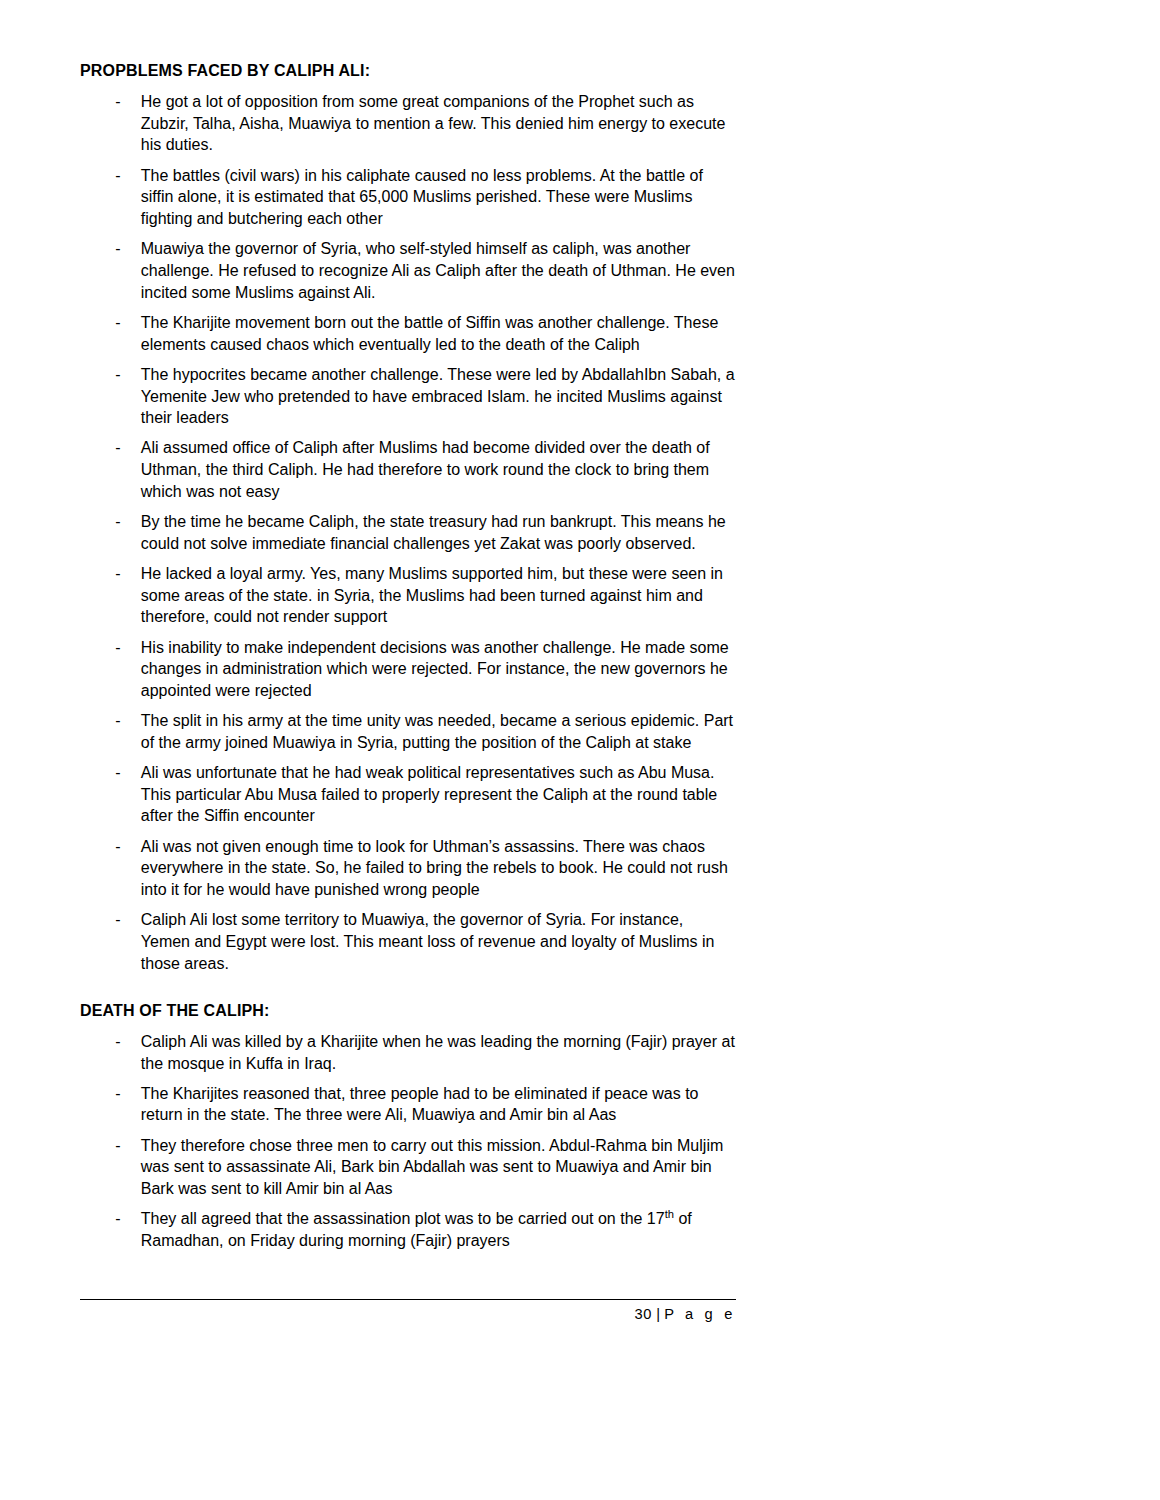PROPBLEMS FACED BY CALIPH ALI:
He got a lot of opposition from some great companions of the Prophet such as Zubzir, Talha, Aisha, Muawiya to mention a few. This denied him energy to execute his duties.
The battles (civil wars) in his caliphate caused no less problems. At the battle of siffin alone, it is estimated that 65,000 Muslims perished. These were Muslims fighting and butchering each other
Muawiya the governor of Syria, who self-styled himself as caliph, was another challenge. He refused to recognize Ali as Caliph after the death of Uthman. He even incited some Muslims against Ali.
The Kharijite movement born out the battle of Siffin was another challenge. These elements caused chaos which eventually led to the death of the Caliph
The hypocrites became another challenge. These were led by AbdallahIbn Sabah, a Yemenite Jew who pretended to have embraced Islam. he incited Muslims against their leaders
Ali assumed office of Caliph after Muslims had become divided over the death of Uthman, the third Caliph. He had therefore to work round the clock to bring them which was not easy
By the time he became Caliph, the state treasury had run bankrupt. This means he could not solve immediate financial challenges yet Zakat was poorly observed.
He lacked a loyal army. Yes, many Muslims supported him, but these were seen in some areas of the state. in Syria, the Muslims had been turned against him and therefore, could not render support
His inability to make independent decisions was another challenge. He made some changes in administration which were rejected. For instance, the new governors he appointed were rejected
The split in his army at the time unity was needed, became a serious epidemic. Part of the army joined Muawiya in Syria, putting the position of the Caliph at stake
Ali was unfortunate that he had weak political representatives such as Abu Musa. This particular Abu Musa failed to properly represent the Caliph at the round table after the Siffin encounter
Ali was not given enough time to look for Uthman’s assassins. There was chaos everywhere in the state. So, he failed to bring the rebels to book. He could not rush into it for he would have punished wrong people
Caliph Ali lost some territory to Muawiya, the governor of Syria. For instance, Yemen and Egypt were lost. This meant loss of revenue and loyalty of Muslims in those areas.
DEATH OF THE CALIPH:
Caliph Ali was killed by a Kharijite when he was leading the morning (Fajir) prayer at the mosque in Kuffa in Iraq.
The Kharijites reasoned that, three people had to be eliminated if peace was to return in the state. The three were Ali, Muawiya and Amir bin al Aas
They therefore chose three men to carry out this mission. Abdul-Rahma bin Muljim was sent to assassinate Ali, Bark bin Abdallah was sent to Muawiya and Amir bin Bark was sent to kill Amir bin al Aas
They all agreed that the assassination plot was to be carried out on the 17th of Ramadhan, on Friday during morning (Fajir) prayers
30 | P a g e